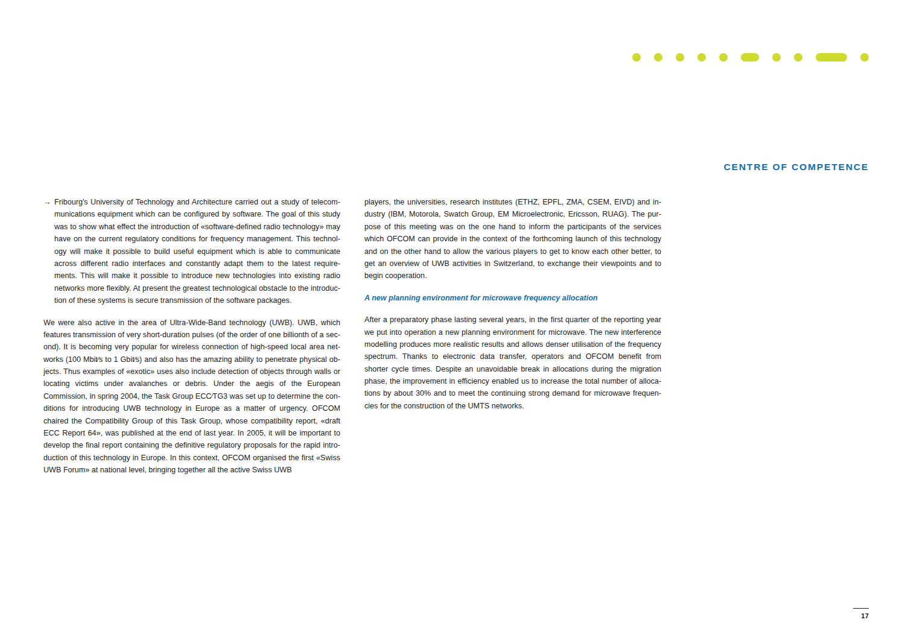Centre of Competence
→Fribourg's University of Technology and Architecture carried out a study of telecommunications equipment which can be configured by software. The goal of this study was to show what effect the introduction of «software-defined radio technology» may have on the current regulatory conditions for frequency management. This technology will make it possible to build useful equipment which is able to communicate across different radio interfaces and constantly adapt them to the latest requirements. This will make it possible to introduce new technologies into existing radio networks more flexibly. At present the greatest technological obstacle to the introduction of these systems is secure transmission of the software packages.
We were also active in the area of Ultra-Wide-Band technology (UWB). UWB, which features transmission of very short-duration pulses (of the order of one billionth of a second). It is becoming very popular for wireless connection of high-speed local area networks (100 Mbit∕s to 1 Gbit∕s) and also has the amazing ability to penetrate physical objects. Thus examples of «exotic» uses also include detection of objects through walls or locating victims under avalanches or debris. Under the aegis of the European Commission, in spring 2004, the Task Group ECC∕TG3 was set up to determine the conditions for introducing UWB technology in Europe as a matter of urgency. OFCOM chaired the Compatibility Group of this Task Group, whose compatibility report, «draft ECC Report 64», was published at the end of last year. In 2005, it will be important to develop the final report containing the definitive regulatory proposals for the rapid introduction of this technology in Europe. In this context, OFCOM organised the first «Swiss UWB Forum» at national level, bringing together all the active Swiss UWB
players, the universities, research institutes (ETHZ, EPFL, ZMA, CSEM, EIVD) and industry (IBM, Motorola, Swatch Group, EM Microelectronic, Ericsson, RUAG). The purpose of this meeting was on the one hand to inform the participants of the services which OFCOM can provide in the context of the forthcoming launch of this technology and on the other hand to allow the various players to get to know each other better, to get an overview of UWB activities in Switzerland, to exchange their viewpoints and to begin cooperation.
A new planning environment for microwave frequency allocation
After a preparatory phase lasting several years, in the first quarter of the reporting year we put into operation a new planning environment for microwave. The new interference modelling produces more realistic results and allows denser utilisation of the frequency spectrum. Thanks to electronic data transfer, operators and OFCOM benefit from shorter cycle times. Despite an unavoidable break in allocations during the migration phase, the improvement in efficiency enabled us to increase the total number of allocations by about 30% and to meet the continuing strong demand for microwave frequencies for the construction of the UMTS networks.
17